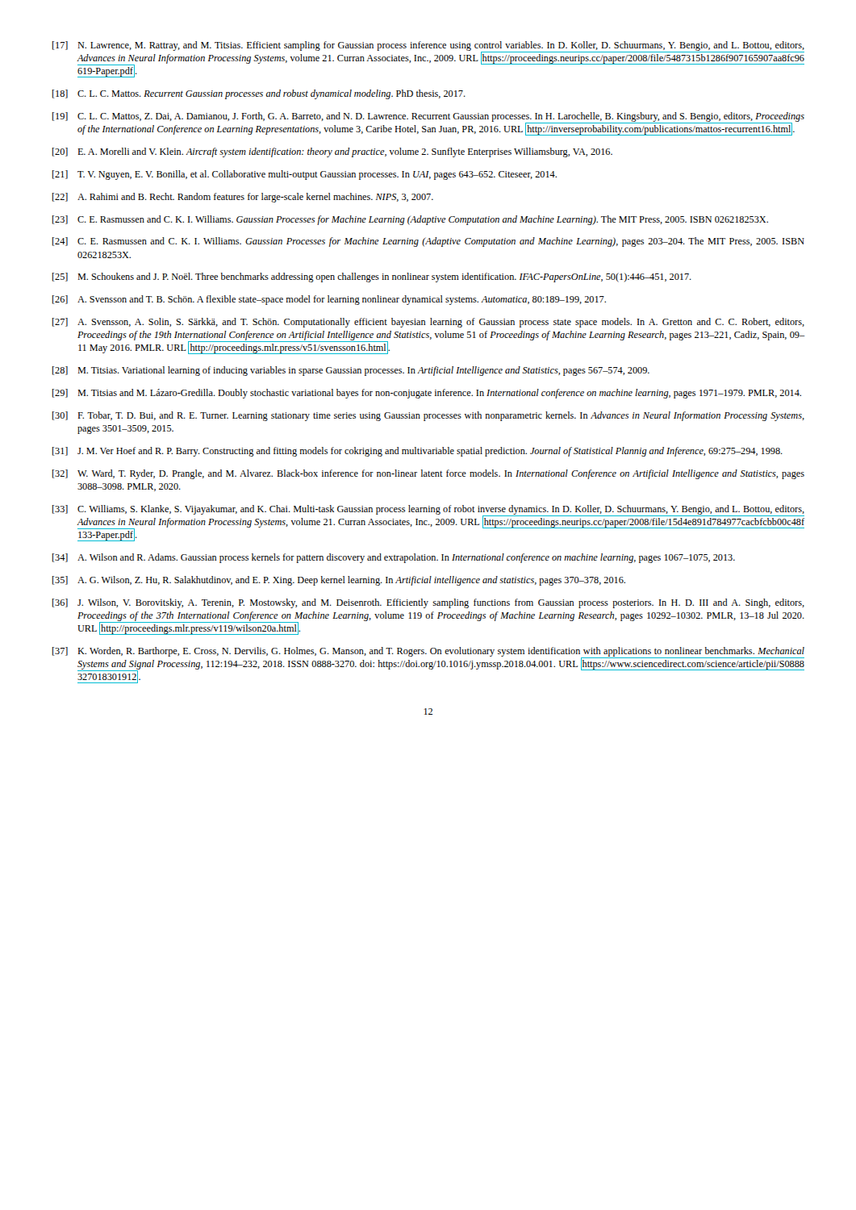[17] N. Lawrence, M. Rattray, and M. Titsias. Efficient sampling for Gaussian process inference using control variables. In D. Koller, D. Schuurmans, Y. Bengio, and L. Bottou, editors, Advances in Neural Information Processing Systems, volume 21. Curran Associates, Inc., 2009. URL https://proceedings.neurips.cc/paper/2008/file/5487315b1286f907165907aa8fc96619-Paper.pdf.
[18] C. L. C. Mattos. Recurrent Gaussian processes and robust dynamical modeling. PhD thesis, 2017.
[19] C. L. C. Mattos, Z. Dai, A. Damianou, J. Forth, G. A. Barreto, and N. D. Lawrence. Recurrent Gaussian processes. In H. Larochelle, B. Kingsbury, and S. Bengio, editors, Proceedings of the International Conference on Learning Representations, volume 3, Caribe Hotel, San Juan, PR, 2016. URL http://inverseprobability.com/publications/mattos-recurrent16.html.
[20] E. A. Morelli and V. Klein. Aircraft system identification: theory and practice, volume 2. Sunflyte Enterprises Williamsburg, VA, 2016.
[21] T. V. Nguyen, E. V. Bonilla, et al. Collaborative multi-output Gaussian processes. In UAI, pages 643–652. Citeseer, 2014.
[22] A. Rahimi and B. Recht. Random features for large-scale kernel machines. NIPS, 3, 2007.
[23] C. E. Rasmussen and C. K. I. Williams. Gaussian Processes for Machine Learning (Adaptive Computation and Machine Learning). The MIT Press, 2005. ISBN 026218253X.
[24] C. E. Rasmussen and C. K. I. Williams. Gaussian Processes for Machine Learning (Adaptive Computation and Machine Learning), pages 203–204. The MIT Press, 2005. ISBN 026218253X.
[25] M. Schoukens and J. P. Noël. Three benchmarks addressing open challenges in nonlinear system identification. IFAC-PapersOnLine, 50(1):446–451, 2017.
[26] A. Svensson and T. B. Schön. A flexible state–space model for learning nonlinear dynamical systems. Automatica, 80:189–199, 2017.
[27] A. Svensson, A. Solin, S. Särkkä, and T. Schön. Computationally efficient bayesian learning of Gaussian process state space models. In A. Gretton and C. C. Robert, editors, Proceedings of the 19th International Conference on Artificial Intelligence and Statistics, volume 51 of Proceedings of Machine Learning Research, pages 213–221, Cadiz, Spain, 09–11 May 2016. PMLR. URL http://proceedings.mlr.press/v51/svensson16.html.
[28] M. Titsias. Variational learning of inducing variables in sparse Gaussian processes. In Artificial Intelligence and Statistics, pages 567–574, 2009.
[29] M. Titsias and M. Lázaro-Gredilla. Doubly stochastic variational bayes for non-conjugate inference. In International conference on machine learning, pages 1971–1979. PMLR, 2014.
[30] F. Tobar, T. D. Bui, and R. E. Turner. Learning stationary time series using Gaussian processes with nonparametric kernels. In Advances in Neural Information Processing Systems, pages 3501–3509, 2015.
[31] J. M. Ver Hoef and R. P. Barry. Constructing and fitting models for cokriging and multivariable spatial prediction. Journal of Statistical Plannig and Inference, 69:275–294, 1998.
[32] W. Ward, T. Ryder, D. Prangle, and M. Alvarez. Black-box inference for non-linear latent force models. In International Conference on Artificial Intelligence and Statistics, pages 3088–3098. PMLR, 2020.
[33] C. Williams, S. Klanke, S. Vijayakumar, and K. Chai. Multi-task Gaussian process learning of robot inverse dynamics. In D. Koller, D. Schuurmans, Y. Bengio, and L. Bottou, editors, Advances in Neural Information Processing Systems, volume 21. Curran Associates, Inc., 2009. URL https://proceedings.neurips.cc/paper/2008/file/15d4e891d784977cacbfcbb00c48f133-Paper.pdf.
[34] A. Wilson and R. Adams. Gaussian process kernels for pattern discovery and extrapolation. In International conference on machine learning, pages 1067–1075, 2013.
[35] A. G. Wilson, Z. Hu, R. Salakhutdinov, and E. P. Xing. Deep kernel learning. In Artificial intelligence and statistics, pages 370–378, 2016.
[36] J. Wilson, V. Borovitskiy, A. Terenin, P. Mostowsky, and M. Deisenroth. Efficiently sampling functions from Gaussian process posteriors. In H. D. III and A. Singh, editors, Proceedings of the 37th International Conference on Machine Learning, volume 119 of Proceedings of Machine Learning Research, pages 10292–10302. PMLR, 13–18 Jul 2020. URL http://proceedings.mlr.press/v119/wilson20a.html.
[37] K. Worden, R. Barthorpe, E. Cross, N. Dervilis, G. Holmes, G. Manson, and T. Rogers. On evolutionary system identification with applications to nonlinear benchmarks. Mechanical Systems and Signal Processing, 112:194–232, 2018. ISSN 0888-3270. doi: https://doi.org/10.1016/j.ymssp.2018.04.001. URL https://www.sciencedirect.com/science/article/pii/S0888327018301912.
12